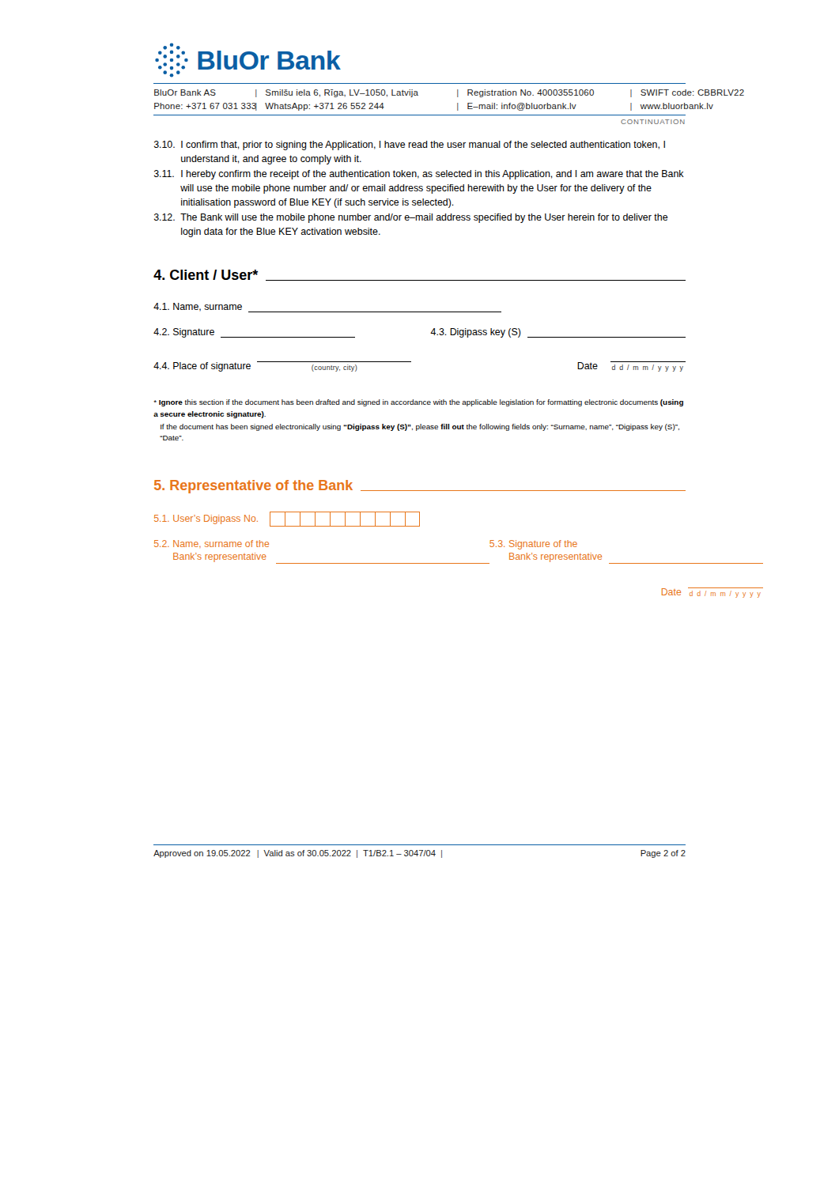BluOr Bank
BluOr Bank AS| Smilšu iela 6, Rīga, LV–1050, Latvija| Registration No. 40003551060| SWIFT code: CBBRLV22
Phone: +371 67 031 333| WhatsApp: +371 26 552 244| E–mail: info@bluorbank.lv| www.bluorbank.lv
CONTINUATION
3.10.
I confirm that, prior to signing the Application, I have read the user manual of the selected authentication token, I understand it, and agree to comply with it.
3.11.
I hereby confirm the receipt of the authentication token, as selected in this Application, and I am aware that the Bank will use the mobile phone number and/ or email address specified herewith by the User for the delivery of the initialisation password of Blue KEY (if such service is selected).
3.12.
The Bank will use the mobile phone number and/or e–mail address specified by the User herein for to deliver the login data for the Blue KEY activation website.
4. Client / User*
4.1. Name, surname
4.2. Signature
4.3. Digipass key (S)
4.4. Place of signature (country, city)
Date d d / m m / y y y y
* Ignore this section if the document has been drafted and signed in accordance with the applicable legislation for formatting electronic documents (using a secure electronic signature).
If the document has been signed electronically using “Digipass key (S)”, please fill out the following fields only: “Surname, name”, “Digipass key (S)”, “Date”.
5. Representative of the Bank
5.1. User’s Digipass No.
5.2. Name, surname of the
Bank’s representative
5.3. Signature of the
Bank’s representative
Date d d / m m / y y y y
Approved on 19.05.2022|Valid as of 30.05.2022|T1/B2.1 – 3047/04|
Page 2 of 2